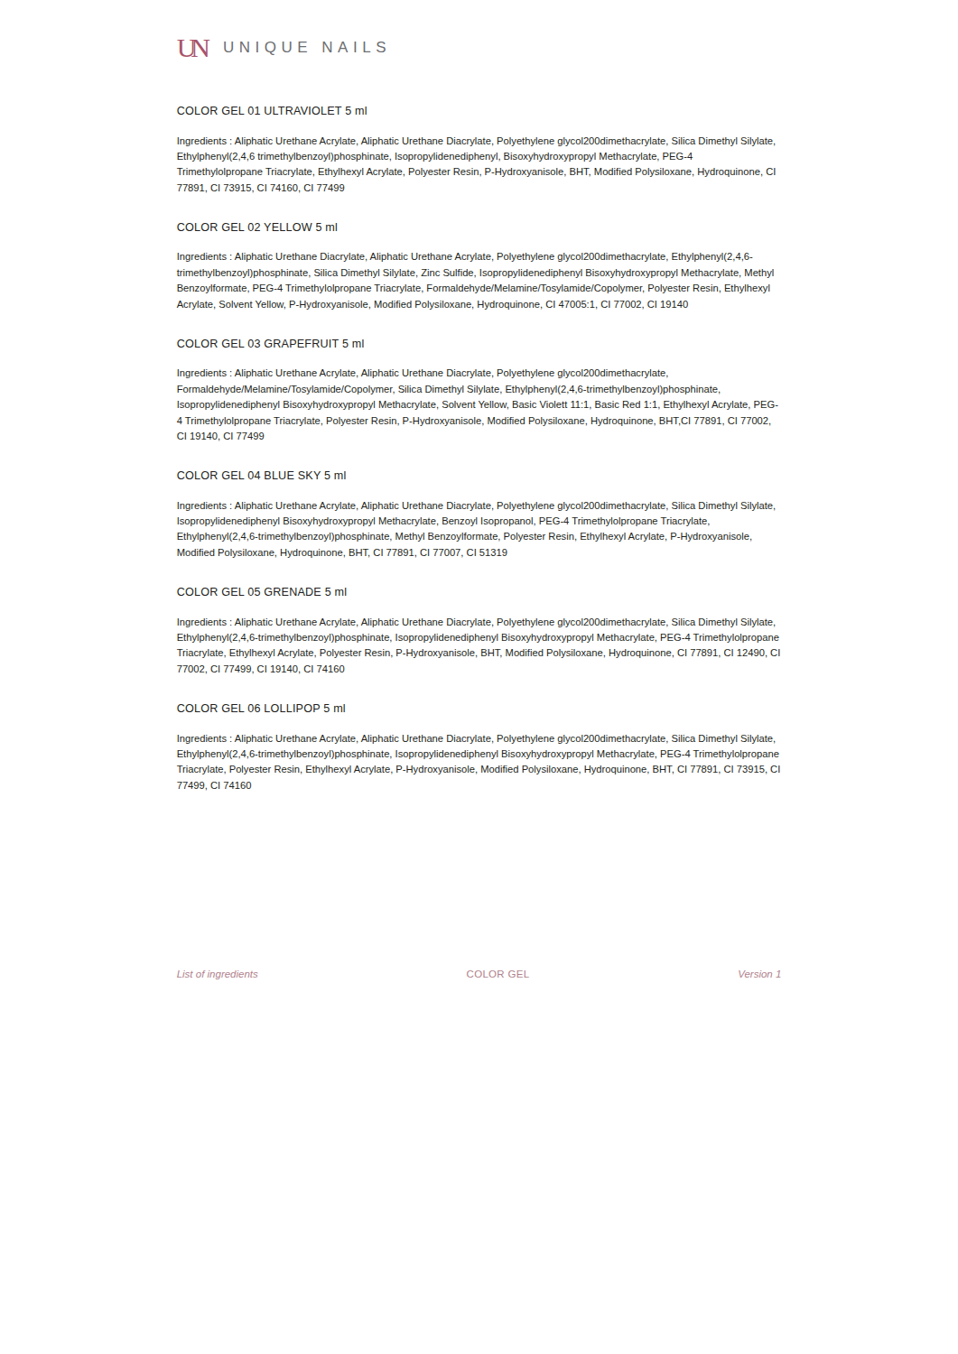UN UNIQUE NAILS
COLOR GEL 01 ULTRAVIOLET 5 ml
Ingredients : Aliphatic Urethane Acrylate, Aliphatic Urethane Diacrylate, Polyethylene glycol200dimethacrylate, Silica Dimethyl Silylate, Ethylphenyl(2,4,6 trimethylbenzoyl)phosphinate, Isopropylidenediphenyl, Bisoxyhydroxypropyl Methacrylate, PEG-4 Trimethylolpropane Triacrylate, Ethylhexyl Acrylate, Polyester Resin, P-Hydroxyanisole, BHT, Modified Polysiloxane, Hydroquinone, CI 77891, CI 73915, CI 74160, CI 77499
COLOR GEL 02 YELLOW 5 ml
Ingredients : Aliphatic Urethane Diacrylate, Aliphatic Urethane Acrylate, Polyethylene glycol200dimethacrylate, Ethylphenyl(2,4,6-trimethylbenzoyl)phosphinate, Silica Dimethyl Silylate, Zinc Sulfide, Isopropylidenediphenyl Bisoxyhydroxypropyl Methacrylate, Methyl Benzoylformate, PEG-4 Trimethylolpropane Triacrylate, Formaldehyde/Melamine/Tosylamide/Copolymer, Polyester Resin, Ethylhexyl Acrylate, Solvent Yellow, P-Hydroxyanisole, Modified Polysiloxane, Hydroquinone, CI 47005:1, CI 77002, CI 19140
COLOR GEL 03 GRAPEFRUIT 5 ml
Ingredients : Aliphatic Urethane Acrylate, Aliphatic Urethane Diacrylate, Polyethylene glycol200dimethacrylate, Formaldehyde/Melamine/Tosylamide/Copolymer, Silica Dimethyl Silylate, Ethylphenyl(2,4,6-trimethylbenzoyl)phosphinate, Isopropylidenediphenyl Bisoxyhydroxypropyl Methacrylate, Solvent Yellow, Basic Violett 11:1, Basic Red 1:1, Ethylhexyl Acrylate, PEG-4 Trimethylolpropane Triacrylate, Polyester Resin, P-Hydroxyanisole, Modified Polysiloxane, Hydroquinone, BHT,CI 77891, CI 77002, CI 19140, CI 77499
COLOR GEL 04 BLUE SKY 5 ml
Ingredients : Aliphatic Urethane Acrylate, Aliphatic Urethane Diacrylate, Polyethylene glycol200dimethacrylate, Silica Dimethyl Silylate, Isopropylidenediphenyl Bisoxyhydroxypropyl Methacrylate, Benzoyl Isopropanol, PEG-4 Trimethylolpropane Triacrylate, Ethylphenyl(2,4,6-trimethylbenzoyl)phosphinate, Methyl Benzoylformate, Polyester Resin, Ethylhexyl Acrylate, P-Hydroxyanisole, Modified Polysiloxane, Hydroquinone, BHT, CI 77891, CI 77007, CI 51319
COLOR GEL 05 GRENADE 5 ml
Ingredients : Aliphatic Urethane Acrylate, Aliphatic Urethane Diacrylate, Polyethylene glycol200dimethacrylate, Silica Dimethyl Silylate, Ethylphenyl(2,4,6-trimethylbenzoyl)phosphinate, Isopropylidenediphenyl Bisoxyhydroxypropyl Methacrylate, PEG-4 Trimethylolpropane Triacrylate, Ethylhexyl Acrylate, Polyester Resin, P-Hydroxyanisole, BHT, Modified Polysiloxane, Hydroquinone, CI 77891, CI 12490, CI 77002, CI 77499, CI 19140, CI 74160
COLOR GEL 06 LOLLIPOP 5 ml
Ingredients : Aliphatic Urethane Acrylate, Aliphatic Urethane Diacrylate, Polyethylene glycol200dimethacrylate, Silica Dimethyl Silylate, Ethylphenyl(2,4,6-trimethylbenzoyl)phosphinate, Isopropylidenediphenyl Bisoxyhydroxypropyl Methacrylate, PEG-4 Trimethylolpropane Triacrylate, Polyester Resin, Ethylhexyl Acrylate, P-Hydroxyanisole, Modified Polysiloxane, Hydroquinone, BHT, CI 77891, CI 73915, CI 77499, CI 74160
List of ingredients COLOR GEL Version 1